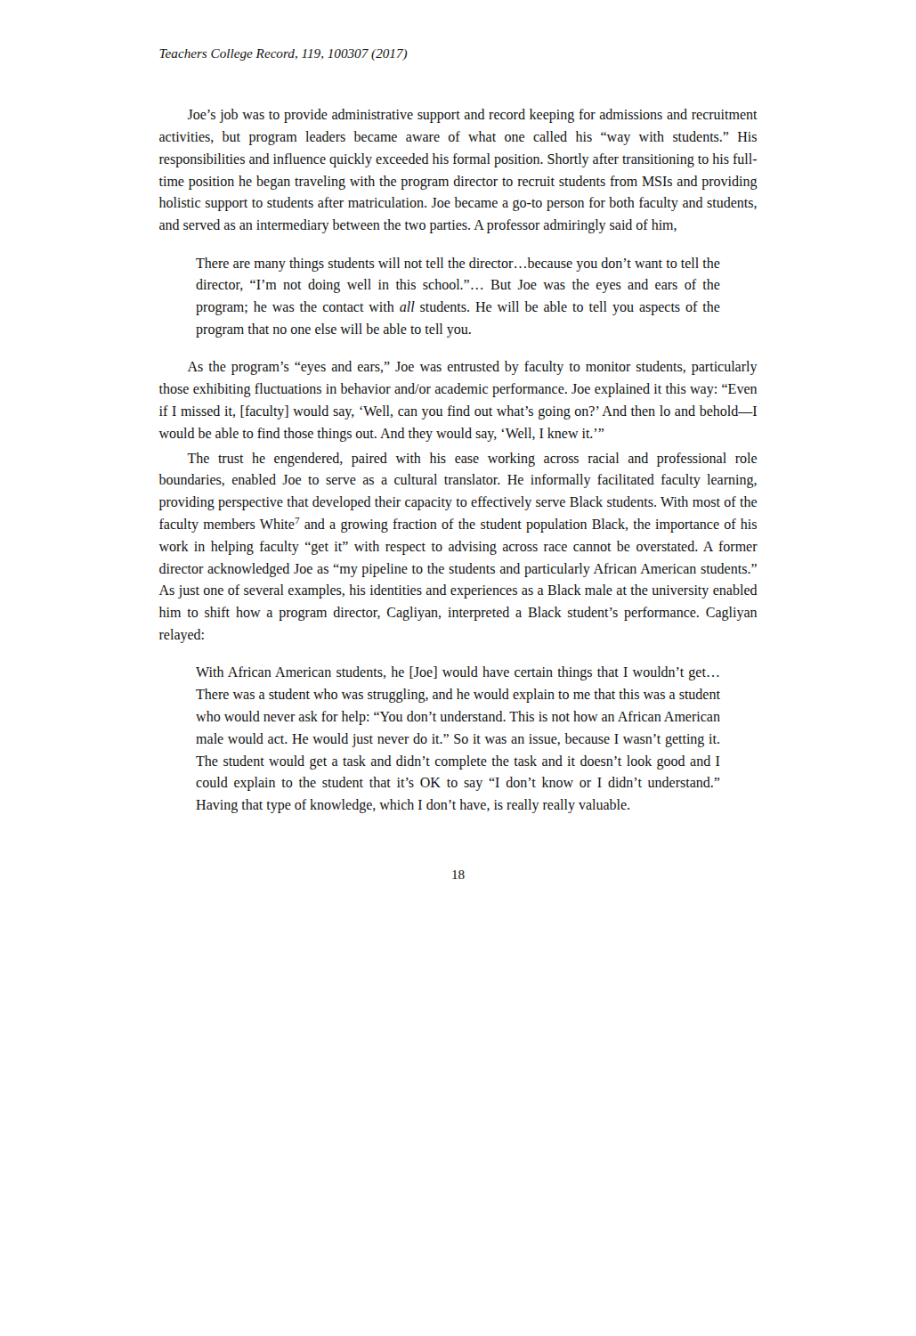Teachers College Record, 119, 100307 (2017)
Joe’s job was to provide administrative support and record keeping for admissions and recruitment activities, but program leaders became aware of what one called his “way with students.” His responsibilities and influence quickly exceeded his formal position. Shortly after transitioning to his full-time position he began traveling with the program director to recruit students from MSIs and providing holistic support to students after matriculation. Joe became a go-to person for both faculty and students, and served as an intermediary between the two parties. A professor admiringly said of him,
There are many things students will not tell the director…because you don’t want to tell the director, “I’m not doing well in this school.”… But Joe was the eyes and ears of the program; he was the contact with all students. He will be able to tell you aspects of the program that no one else will be able to tell you.
As the program’s “eyes and ears,” Joe was entrusted by faculty to monitor students, particularly those exhibiting fluctuations in behavior and/or academic performance. Joe explained it this way: “Even if I missed it, [faculty] would say, ‘Well, can you find out what’s going on?’ And then lo and behold—I would be able to find those things out. And they would say, ‘Well, I knew it.’”
The trust he engendered, paired with his ease working across racial and professional role boundaries, enabled Joe to serve as a cultural translator. He informally facilitated faculty learning, providing perspective that developed their capacity to effectively serve Black students. With most of the faculty members White7 and a growing fraction of the student population Black, the importance of his work in helping faculty “get it” with respect to advising across race cannot be overstated. A former director acknowledged Joe as “my pipeline to the students and particularly African American students.” As just one of several examples, his identities and experiences as a Black male at the university enabled him to shift how a program director, Cagliyan, interpreted a Black student’s performance. Cagliyan relayed:
With African American students, he [Joe] would have certain things that I wouldn’t get… There was a student who was struggling, and he would explain to me that this was a student who would never ask for help: “You don’t understand. This is not how an African American male would act. He would just never do it.” So it was an issue, because I wasn’t getting it. The student would get a task and didn’t complete the task and it doesn’t look good and I could explain to the student that it’s OK to say “I don’t know or I didn’t understand.” Having that type of knowledge, which I don’t have, is really really valuable.
18